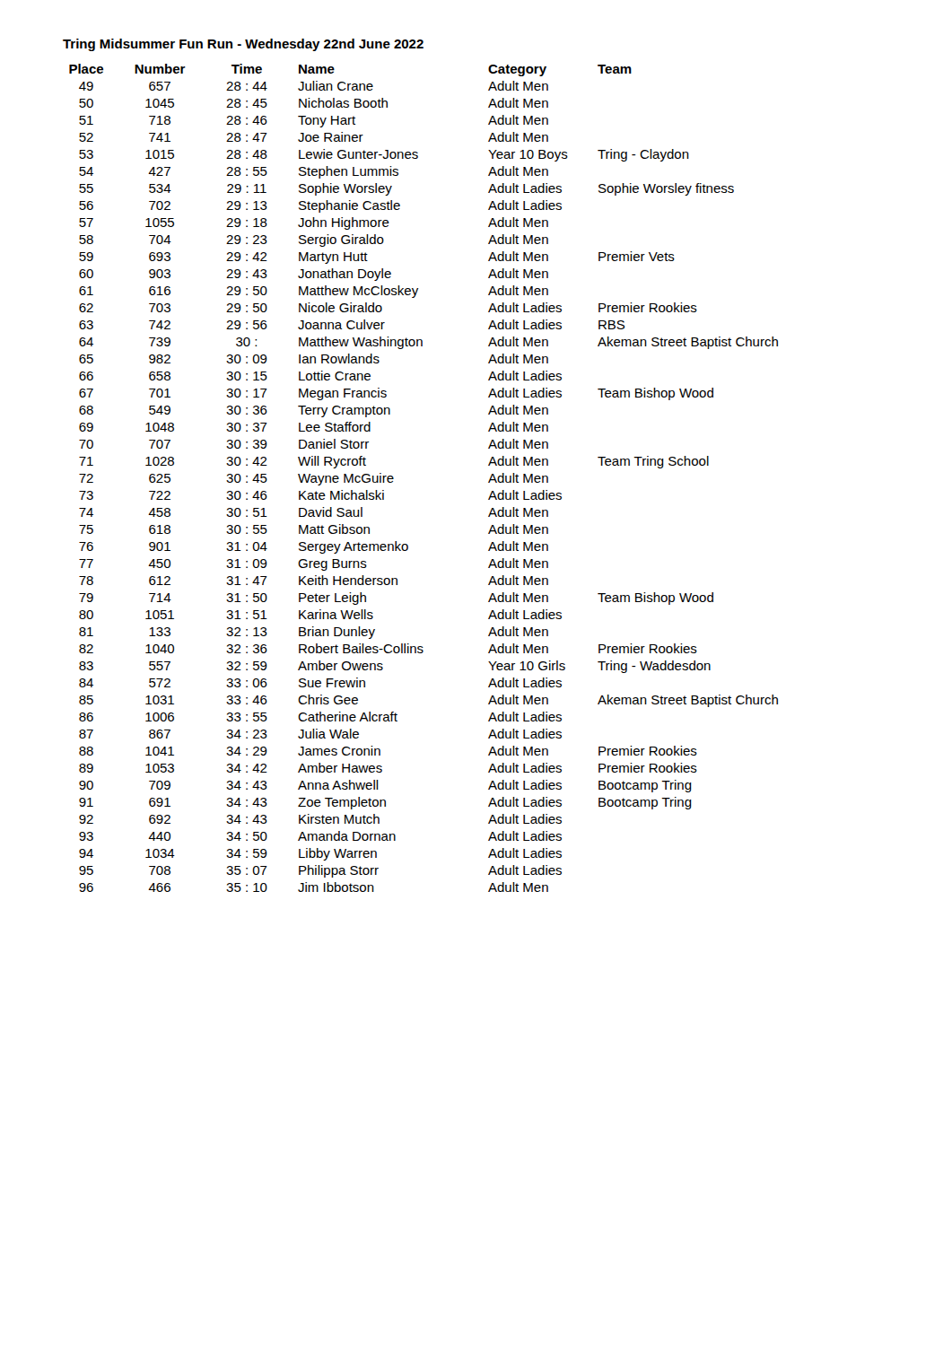Tring Midsummer Fun Run - Wednesday 22nd June 2022
| Place | Number | Time | Name | Category | Team |
| --- | --- | --- | --- | --- | --- |
| 49 | 657 | 28 : 44 | Julian Crane | Adult Men | |
| 50 | 1045 | 28 : 45 | Nicholas Booth | Adult Men | |
| 51 | 718 | 28 : 46 | Tony Hart | Adult Men | |
| 52 | 741 | 28 : 47 | Joe Rainer | Adult Men | |
| 53 | 1015 | 28 : 48 | Lewie Gunter-Jones | Year 10 Boys | Tring - Claydon |
| 54 | 427 | 28 : 55 | Stephen Lummis | Adult Men | |
| 55 | 534 | 29 : 11 | Sophie Worsley | Adult Ladies | Sophie Worsley fitness |
| 56 | 702 | 29 : 13 | Stephanie Castle | Adult Ladies | |
| 57 | 1055 | 29 : 18 | John Highmore | Adult Men | |
| 58 | 704 | 29 : 23 | Sergio Giraldo | Adult Men | |
| 59 | 693 | 29 : 42 | Martyn Hutt | Adult Men | Premier Vets |
| 60 | 903 | 29 : 43 | Jonathan Doyle | Adult Men | |
| 61 | 616 | 29 : 50 | Matthew McCloskey | Adult Men | |
| 62 | 703 | 29 : 50 | Nicole Giraldo | Adult Ladies | Premier Rookies |
| 63 | 742 | 29 : 56 | Joanna Culver | Adult Ladies | RBS |
| 64 | 739 | 30 : | Matthew Washington | Adult Men | Akeman Street Baptist Church |
| 65 | 982 | 30 : 09 | Ian Rowlands | Adult Men | |
| 66 | 658 | 30 : 15 | Lottie Crane | Adult Ladies | |
| 67 | 701 | 30 : 17 | Megan Francis | Adult Ladies | Team Bishop Wood |
| 68 | 549 | 30 : 36 | Terry Crampton | Adult Men | |
| 69 | 1048 | 30 : 37 | Lee Stafford | Adult Men | |
| 70 | 707 | 30 : 39 | Daniel Storr | Adult Men | |
| 71 | 1028 | 30 : 42 | Will Rycroft | Adult Men | Team Tring School |
| 72 | 625 | 30 : 45 | Wayne McGuire | Adult Men | |
| 73 | 722 | 30 : 46 | Kate Michalski | Adult Ladies | |
| 74 | 458 | 30 : 51 | David Saul | Adult Men | |
| 75 | 618 | 30 : 55 | Matt Gibson | Adult Men | |
| 76 | 901 | 31 : 04 | Sergey Artemenko | Adult Men | |
| 77 | 450 | 31 : 09 | Greg Burns | Adult Men | |
| 78 | 612 | 31 : 47 | Keith Henderson | Adult Men | |
| 79 | 714 | 31 : 50 | Peter Leigh | Adult Men | Team Bishop Wood |
| 80 | 1051 | 31 : 51 | Karina Wells | Adult Ladies | |
| 81 | 133 | 32 : 13 | Brian Dunley | Adult Men | |
| 82 | 1040 | 32 : 36 | Robert Bailes-Collins | Adult Men | Premier Rookies |
| 83 | 557 | 32 : 59 | Amber Owens | Year 10 Girls | Tring - Waddesdon |
| 84 | 572 | 33 : 06 | Sue Frewin | Adult Ladies | |
| 85 | 1031 | 33 : 46 | Chris Gee | Adult Men | Akeman Street Baptist Church |
| 86 | 1006 | 33 : 55 | Catherine Alcraft | Adult Ladies | |
| 87 | 867 | 34 : 23 | Julia Wale | Adult Ladies | |
| 88 | 1041 | 34 : 29 | James Cronin | Adult Men | Premier Rookies |
| 89 | 1053 | 34 : 42 | Amber Hawes | Adult Ladies | Premier Rookies |
| 90 | 709 | 34 : 43 | Anna Ashwell | Adult Ladies | Bootcamp Tring |
| 91 | 691 | 34 : 43 | Zoe Templeton | Adult Ladies | Bootcamp Tring |
| 92 | 692 | 34 : 43 | Kirsten Mutch | Adult Ladies | |
| 93 | 440 | 34 : 50 | Amanda Dornan | Adult Ladies | |
| 94 | 1034 | 34 : 59 | Libby Warren | Adult Ladies | |
| 95 | 708 | 35 : 07 | Philippa Storr | Adult Ladies | |
| 96 | 466 | 35 : 10 | Jim Ibbotson | Adult Men | |